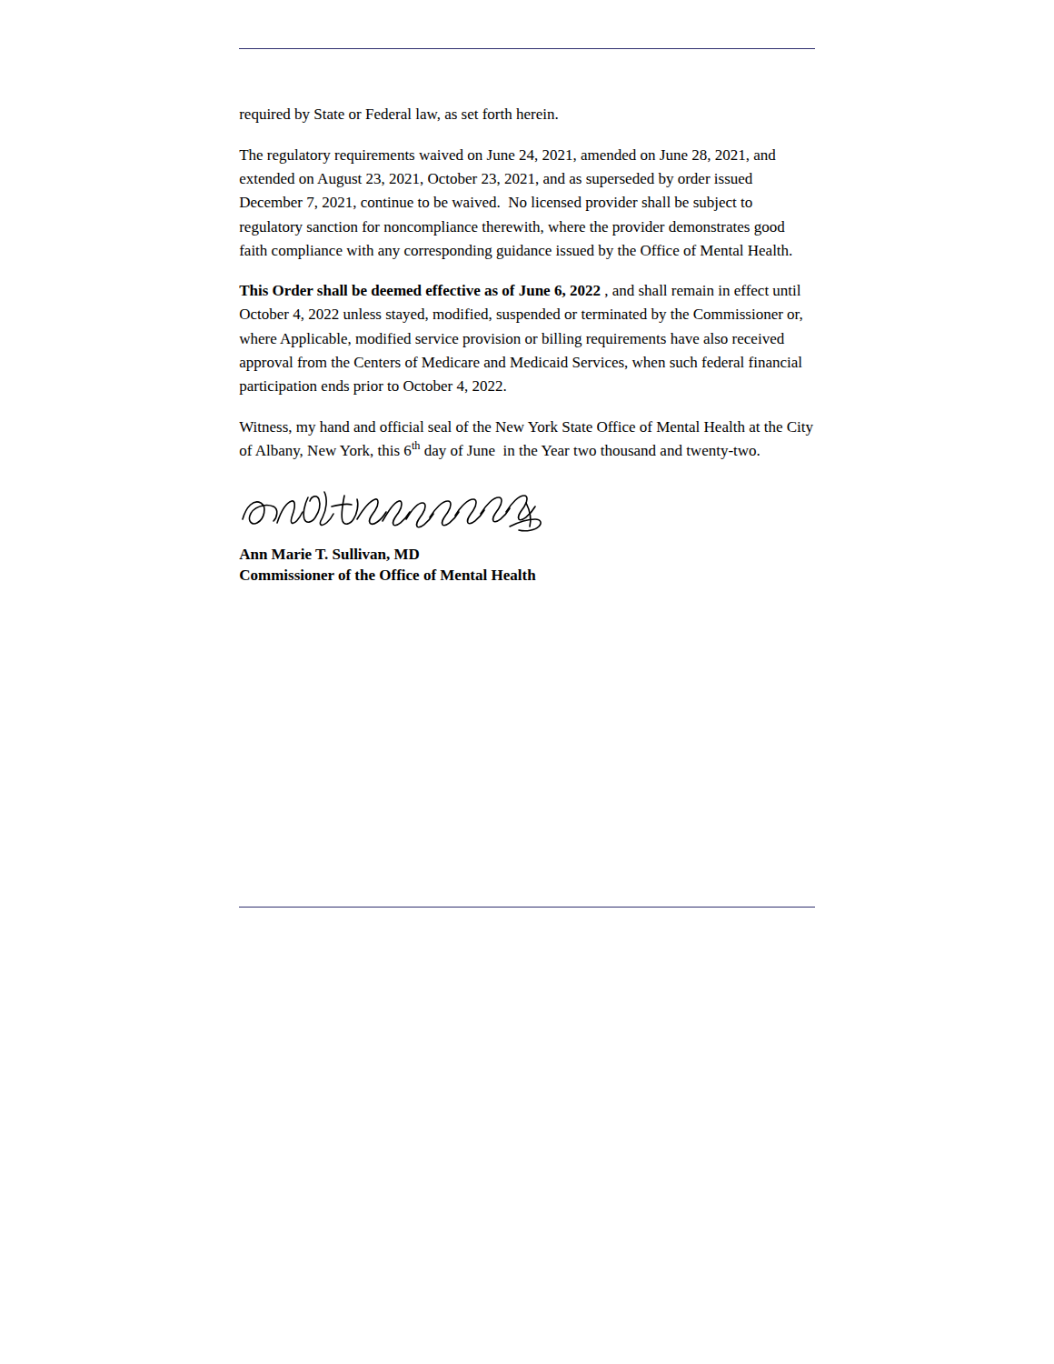required by State or Federal law, as set forth herein.
The regulatory requirements waived on June 24, 2021, amended on June 28, 2021, and extended on August 23, 2021, October 23, 2021, and as superseded by order issued December 7, 2021, continue to be waived. No licensed provider shall be subject to regulatory sanction for noncompliance therewith, where the provider demonstrates good faith compliance with any corresponding guidance issued by the Office of Mental Health.
This Order shall be deemed effective as of June 6, 2022 , and shall remain in effect until October 4, 2022 unless stayed, modified, suspended or terminated by the Commissioner or, where Applicable, modified service provision or billing requirements have also received approval from the Centers of Medicare and Medicaid Services, when such federal financial participation ends prior to October 4, 2022.
Witness, my hand and official seal of the New York State Office of Mental Health at the City of Albany, New York, this 6th day of June in the Year two thousand and twenty-two.
Ann Marie T. Sullivan, MD
Commissioner of the Office of Mental Health